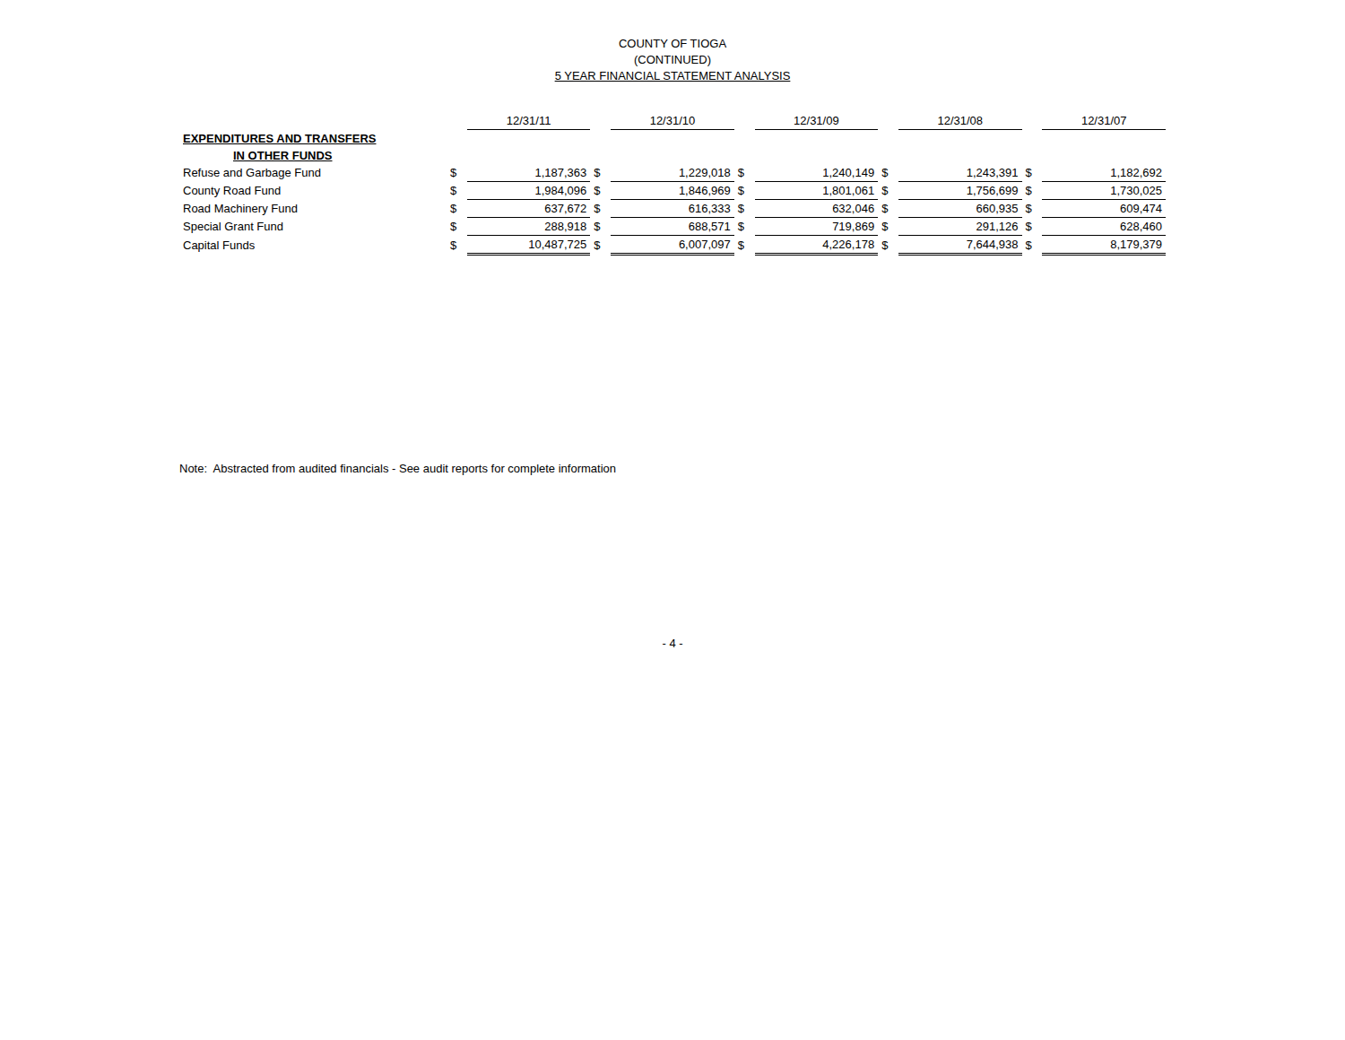COUNTY OF TIOGA
(CONTINUED)
5 YEAR FINANCIAL STATEMENT ANALYSIS
| | | 12/31/11 | | 12/31/10 | | 12/31/09 | | 12/31/08 | | 12/31/07 |
| --- | --- | --- | --- | --- | --- | --- | --- | --- | --- | --- |
| EXPENDITURES AND TRANSFERS |
| IN OTHER FUNDS |
| Refuse and Garbage Fund | $ | 1,187,363 | $ | 1,229,018 | $ | 1,240,149 | $ | 1,243,391 | $ | 1,182,692 |
| County Road Fund | $ | 1,984,096 | $ | 1,846,969 | $ | 1,801,061 | $ | 1,756,699 | $ | 1,730,025 |
| Road Machinery Fund | $ | 637,672 | $ | 616,333 | $ | 632,046 | $ | 660,935 | $ | 609,474 |
| Special Grant Fund | $ | 288,918 | $ | 688,571 | $ | 719,869 | $ | 291,126 | $ | 628,460 |
| Capital Funds | $ | 10,487,725 | $ | 6,007,097 | $ | 4,226,178 | $ | 7,644,938 | $ | 8,179,379 |
Note: Abstracted from audited financials - See audit reports for complete information
- 4 -